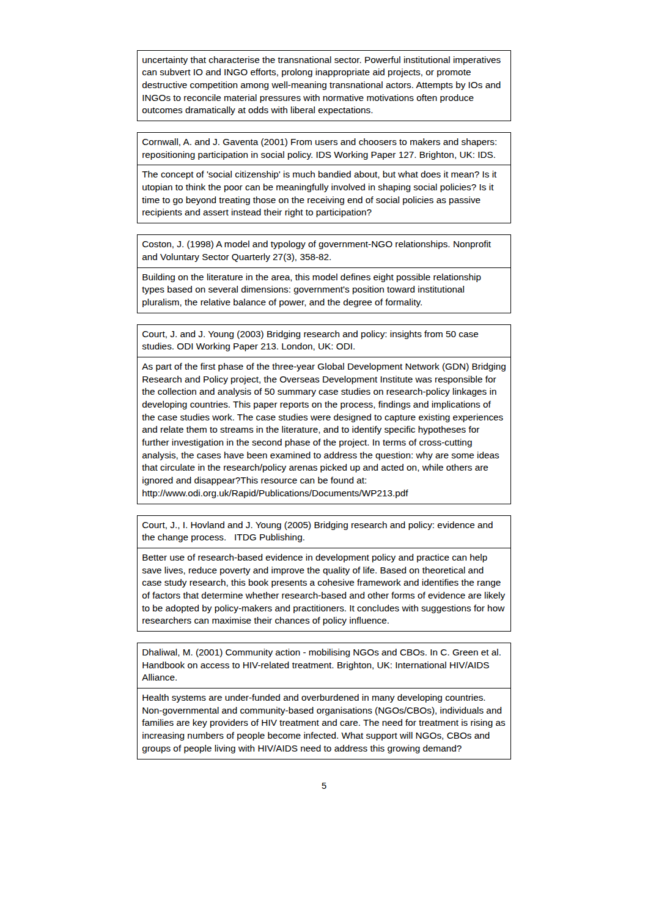uncertainty that characterise the transnational sector. Powerful institutional imperatives can subvert IO and INGO efforts, prolong inappropriate aid projects, or promote destructive competition among well-meaning transnational actors. Attempts by IOs and INGOs to reconcile material pressures with normative motivations often produce outcomes dramatically at odds with liberal expectations.
Cornwall, A. and J. Gaventa (2001) From users and choosers to makers and shapers: repositioning participation in social policy. IDS Working Paper 127. Brighton, UK: IDS.
The concept of 'social citizenship' is much bandied about, but what does it mean? Is it utopian to think the poor can be meaningfully involved in shaping social policies? Is it time to go beyond treating those on the receiving end of social policies as passive recipients and assert instead their right to participation?
Coston, J. (1998) A model and typology of government-NGO relationships. Nonprofit and Voluntary Sector Quarterly 27(3), 358-82.
Building on the literature in the area, this model defines eight possible relationship types based on several dimensions: government's position toward institutional pluralism, the relative balance of power, and the degree of formality.
Court, J. and J. Young (2003) Bridging research and policy: insights from 50 case studies. ODI Working Paper 213. London, UK: ODI.
As part of the first phase of the three-year Global Development Network (GDN) Bridging Research and Policy project, the Overseas Development Institute was responsible for the collection and analysis of 50 summary case studies on research-policy linkages in developing countries. This paper reports on the process, findings and implications of the case studies work. The case studies were designed to capture existing experiences and relate them to streams in the literature, and to identify specific hypotheses for further investigation in the second phase of the project. In terms of cross-cutting analysis, the cases have been examined to address the question: why are some ideas that circulate in the research/policy arenas picked up and acted on, while others are ignored and disappear?This resource can be found at:
http://www.odi.org.uk/Rapid/Publications/Documents/WP213.pdf
Court, J., I. Hovland and J. Young (2005) Bridging research and policy: evidence and the change process. ITDG Publishing.
Better use of research-based evidence in development policy and practice can help save lives, reduce poverty and improve the quality of life. Based on theoretical and case study research, this book presents a cohesive framework and identifies the range of factors that determine whether research-based and other forms of evidence are likely to be adopted by policy-makers and practitioners. It concludes with suggestions for how researchers can maximise their chances of policy influence.
Dhaliwal, M. (2001) Community action - mobilising NGOs and CBOs. In C. Green et al. Handbook on access to HIV-related treatment. Brighton, UK: International HIV/AIDS Alliance.
Health systems are under-funded and overburdened in many developing countries. Non-governmental and community-based organisations (NGOs/CBOs), individuals and families are key providers of HIV treatment and care. The need for treatment is rising as increasing numbers of people become infected. What support will NGOs, CBOs and groups of people living with HIV/AIDS need to address this growing demand?
5